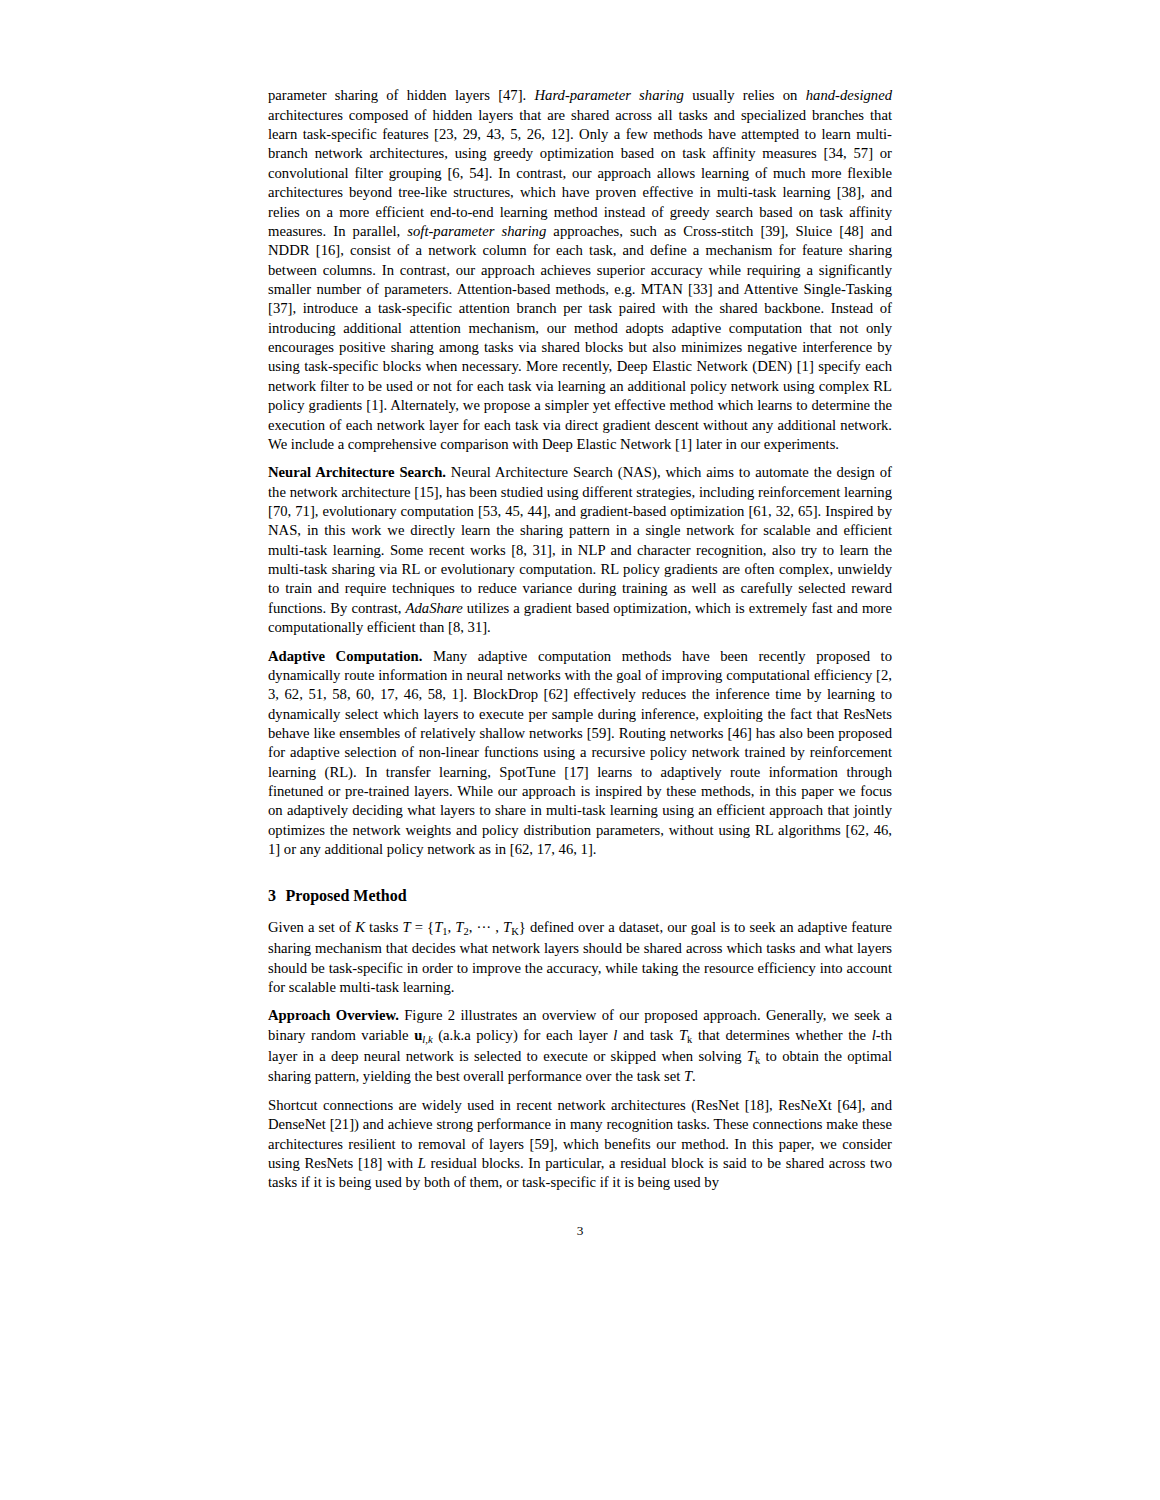parameter sharing of hidden layers [47]. Hard-parameter sharing usually relies on hand-designed architectures composed of hidden layers that are shared across all tasks and specialized branches that learn task-specific features [23, 29, 43, 5, 26, 12]. Only a few methods have attempted to learn multi-branch network architectures, using greedy optimization based on task affinity measures [34, 57] or convolutional filter grouping [6, 54]. In contrast, our approach allows learning of much more flexible architectures beyond tree-like structures, which have proven effective in multi-task learning [38], and relies on a more efficient end-to-end learning method instead of greedy search based on task affinity measures. In parallel, soft-parameter sharing approaches, such as Cross-stitch [39], Sluice [48] and NDDR [16], consist of a network column for each task, and define a mechanism for feature sharing between columns. In contrast, our approach achieves superior accuracy while requiring a significantly smaller number of parameters. Attention-based methods, e.g. MTAN [33] and Attentive Single-Tasking [37], introduce a task-specific attention branch per task paired with the shared backbone. Instead of introducing additional attention mechanism, our method adopts adaptive computation that not only encourages positive sharing among tasks via shared blocks but also minimizes negative interference by using task-specific blocks when necessary. More recently, Deep Elastic Network (DEN) [1] specify each network filter to be used or not for each task via learning an additional policy network using complex RL policy gradients [1]. Alternately, we propose a simpler yet effective method which learns to determine the execution of each network layer for each task via direct gradient descent without any additional network. We include a comprehensive comparison with Deep Elastic Network [1] later in our experiments.
Neural Architecture Search. Neural Architecture Search (NAS), which aims to automate the design of the network architecture [15], has been studied using different strategies, including reinforcement learning [70, 71], evolutionary computation [53, 45, 44], and gradient-based optimization [61, 32, 65]. Inspired by NAS, in this work we directly learn the sharing pattern in a single network for scalable and efficient multi-task learning. Some recent works [8, 31], in NLP and character recognition, also try to learn the multi-task sharing via RL or evolutionary computation. RL policy gradients are often complex, unwieldy to train and require techniques to reduce variance during training as well as carefully selected reward functions. By contrast, AdaShare utilizes a gradient based optimization, which is extremely fast and more computationally efficient than [8, 31].
Adaptive Computation. Many adaptive computation methods have been recently proposed to dynamically route information in neural networks with the goal of improving computational efficiency [2, 3, 62, 51, 58, 60, 17, 46, 58, 1]. BlockDrop [62] effectively reduces the inference time by learning to dynamically select which layers to execute per sample during inference, exploiting the fact that ResNets behave like ensembles of relatively shallow networks [59]. Routing networks [46] has also been proposed for adaptive selection of non-linear functions using a recursive policy network trained by reinforcement learning (RL). In transfer learning, SpotTune [17] learns to adaptively route information through finetuned or pre-trained layers. While our approach is inspired by these methods, in this paper we focus on adaptively deciding what layers to share in multi-task learning using an efficient approach that jointly optimizes the network weights and policy distribution parameters, without using RL algorithms [62, 46, 1] or any additional policy network as in [62, 17, 46, 1].
3 Proposed Method
Given a set of K tasks T = {T1, T2, ··· , TK} defined over a dataset, our goal is to seek an adaptive feature sharing mechanism that decides what network layers should be shared across which tasks and what layers should be task-specific in order to improve the accuracy, while taking the resource efficiency into account for scalable multi-task learning.
Approach Overview. Figure 2 illustrates an overview of our proposed approach. Generally, we seek a binary random variable ul,k (a.k.a policy) for each layer l and task Tk that determines whether the l-th layer in a deep neural network is selected to execute or skipped when solving Tk to obtain the optimal sharing pattern, yielding the best overall performance over the task set T.
Shortcut connections are widely used in recent network architectures (ResNet [18], ResNeXt [64], and DenseNet [21]) and achieve strong performance in many recognition tasks. These connections make these architectures resilient to removal of layers [59], which benefits our method. In this paper, we consider using ResNets [18] with L residual blocks. In particular, a residual block is said to be shared across two tasks if it is being used by both of them, or task-specific if it is being used by
3